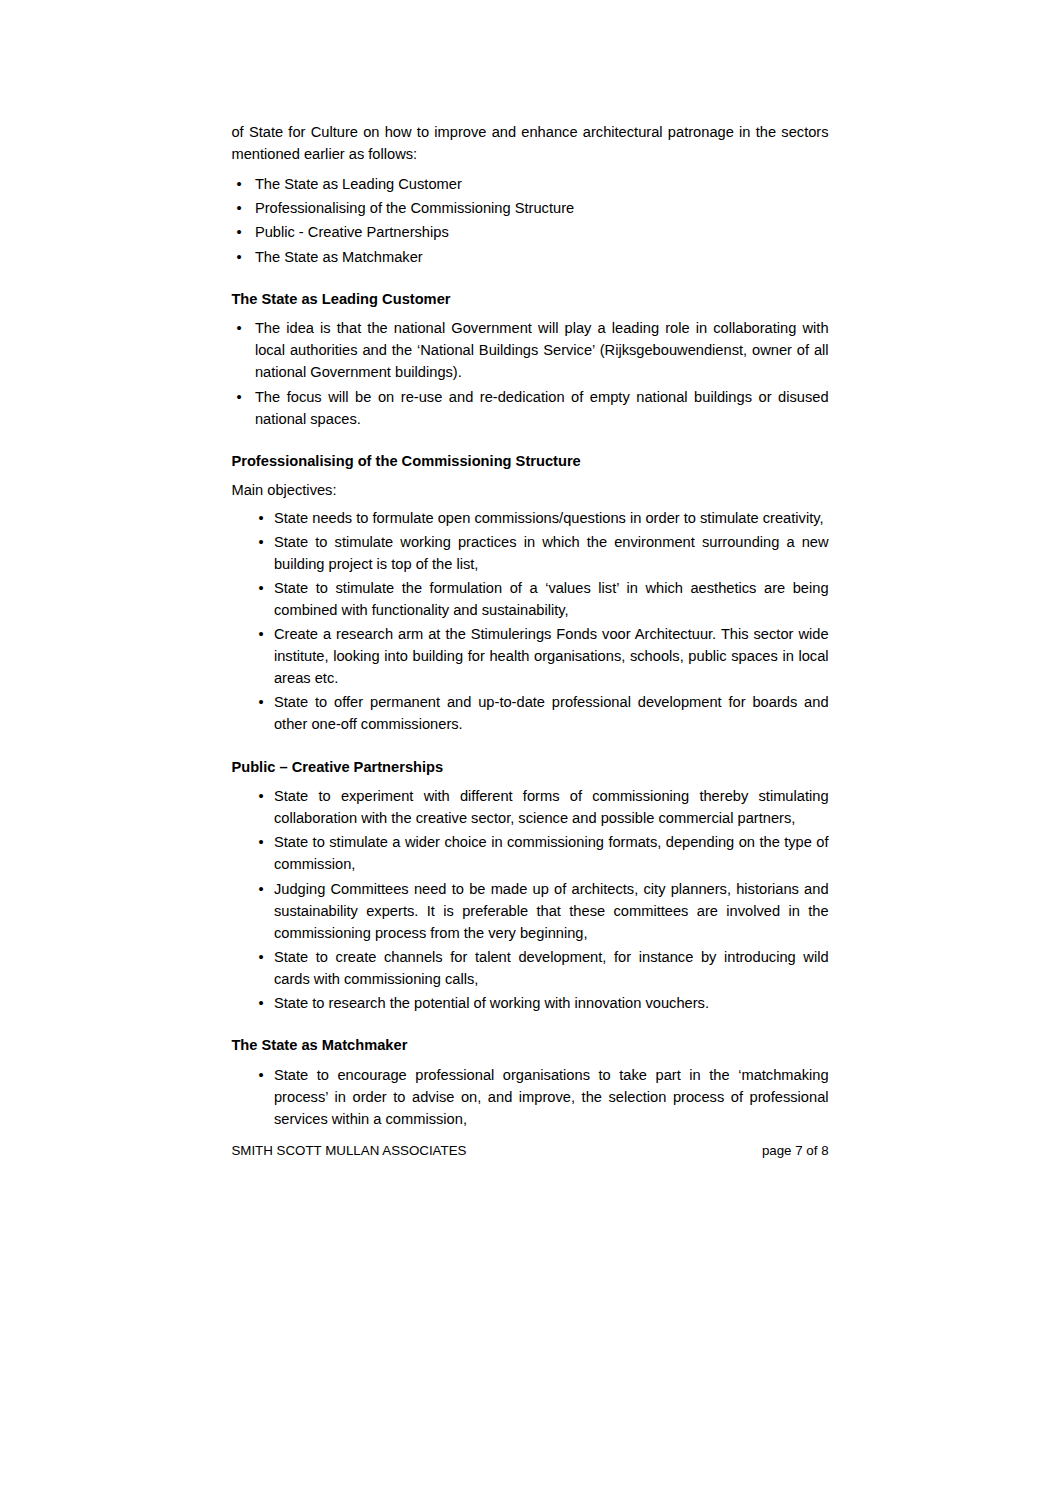of State for Culture on how to improve and enhance architectural patronage in the sectors mentioned earlier as follows:
The State as Leading Customer
Professionalising of the Commissioning Structure
Public - Creative Partnerships
The State as Matchmaker
The State as Leading Customer
The idea is that the national Government will play a leading role in collaborating with local authorities and the ‘National Buildings Service’ (Rijksgebouwendienst, owner of all national Government buildings).
The focus will be on re-use and re-dedication of empty national buildings or disused national spaces.
Professionalising of the Commissioning Structure
Main objectives:
State needs to formulate open commissions/questions in order to stimulate creativity,
State to stimulate working practices in which the environment surrounding a new building project is top of the list,
State to stimulate the formulation of a ‘values list’ in which aesthetics are being combined with functionality and sustainability,
Create a research arm at the Stimulerings Fonds voor Architectuur. This sector wide institute, looking into building for health organisations, schools, public spaces in local areas etc.
State to offer permanent and up-to-date professional development for boards and other one-off commissioners.
Public – Creative Partnerships
State to experiment with different forms of commissioning thereby stimulating collaboration with the creative sector, science and possible commercial partners,
State to stimulate a wider choice in commissioning formats, depending on the type of commission,
Judging Committees need to be made up of architects, city planners, historians and sustainability experts. It is preferable that these committees are involved in the commissioning process from the very beginning,
State to create channels for talent development, for instance by introducing wild cards with commissioning calls,
State to research the potential of working with innovation vouchers.
The State as Matchmaker
State to encourage professional organisations to take part in the ‘matchmaking process’ in order to advise on, and improve, the selection process of professional services within a commission,
SMITH SCOTT MULLAN ASSOCIATES page 7 of 8